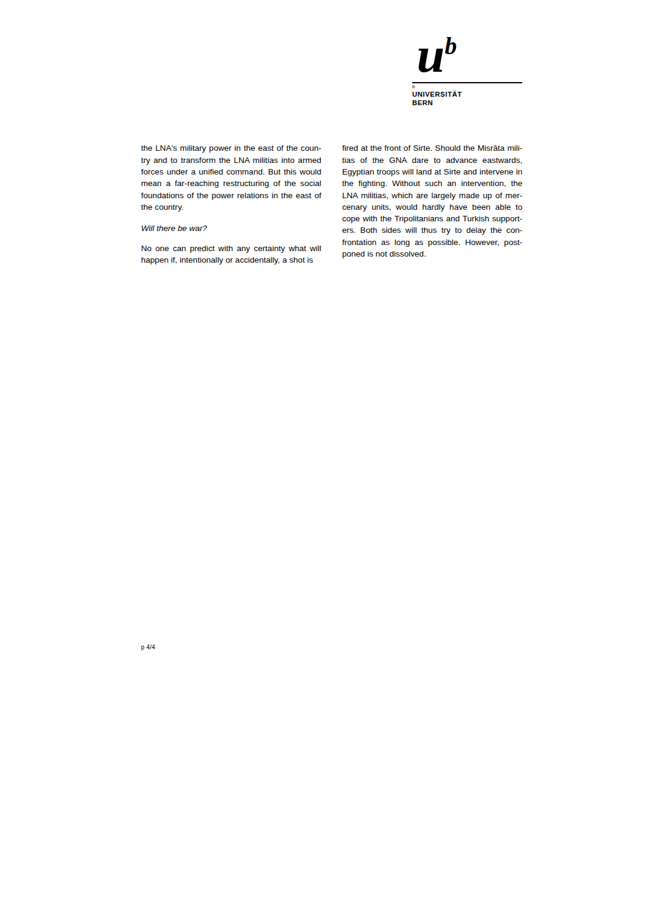ub
b
UNIVERSITÄT
BERN
the LNA's military power in the east of the country and to transform the LNA militias into armed forces under a unified command. But this would mean a far-reaching restructuring of the social foundations of the power relations in the east of the country.
Will there be war?
No one can predict with any certainty what will happen if, intentionally or accidentally, a shot is
fired at the front of Sirte. Should the Misrāta militias of the GNA dare to advance eastwards, Egyptian troops will land at Sirte and intervene in the fighting. Without such an intervention, the LNA militias, which are largely made up of mercenary units, would hardly have been able to cope with the Tripolitanians and Turkish supporters. Both sides will thus try to delay the confrontation as long as possible. However, postponed is not dissolved.
p 4/4